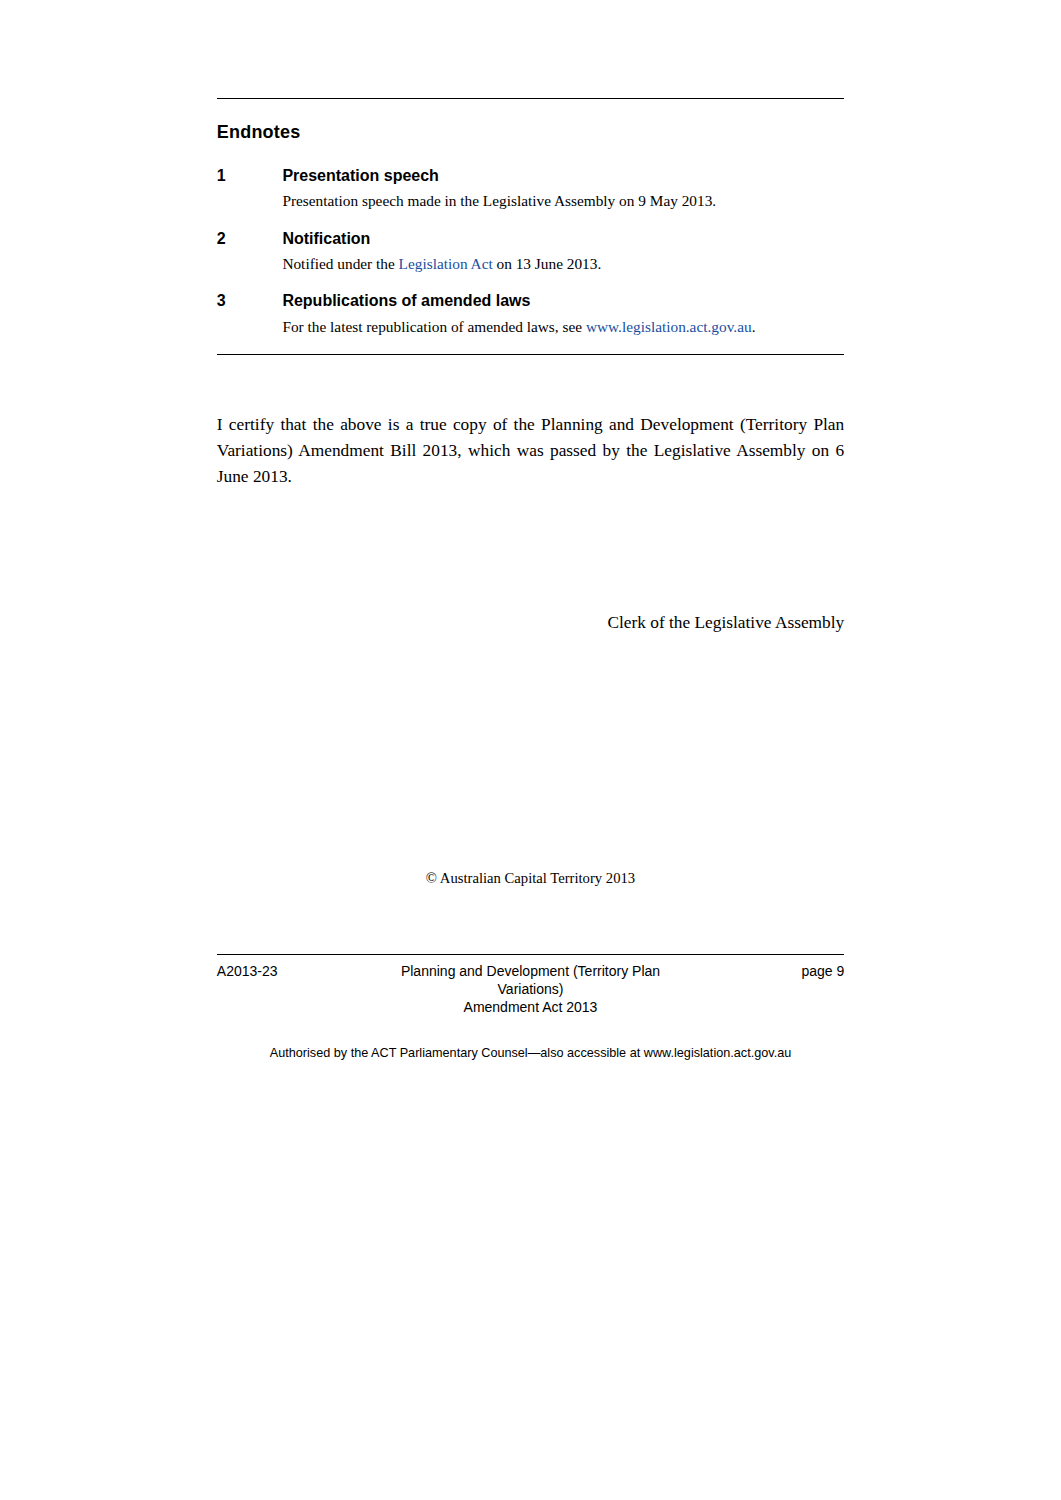Endnotes
1
Presentation speech
Presentation speech made in the Legislative Assembly on 9 May 2013.
2
Notification
Notified under the Legislation Act on 13 June 2013.
3
Republications of amended laws
For the latest republication of amended laws, see www.legislation.act.gov.au.
I certify that the above is a true copy of the Planning and Development (Territory Plan Variations) Amendment Bill 2013, which was passed by the Legislative Assembly on 6 June 2013.
Clerk of the Legislative Assembly
© Australian Capital Territory 2013
A2013-23
Planning and Development (Territory Plan Variations)
Amendment Act 2013
page 9
Authorised by the ACT Parliamentary Counsel—also accessible at www.legislation.act.gov.au